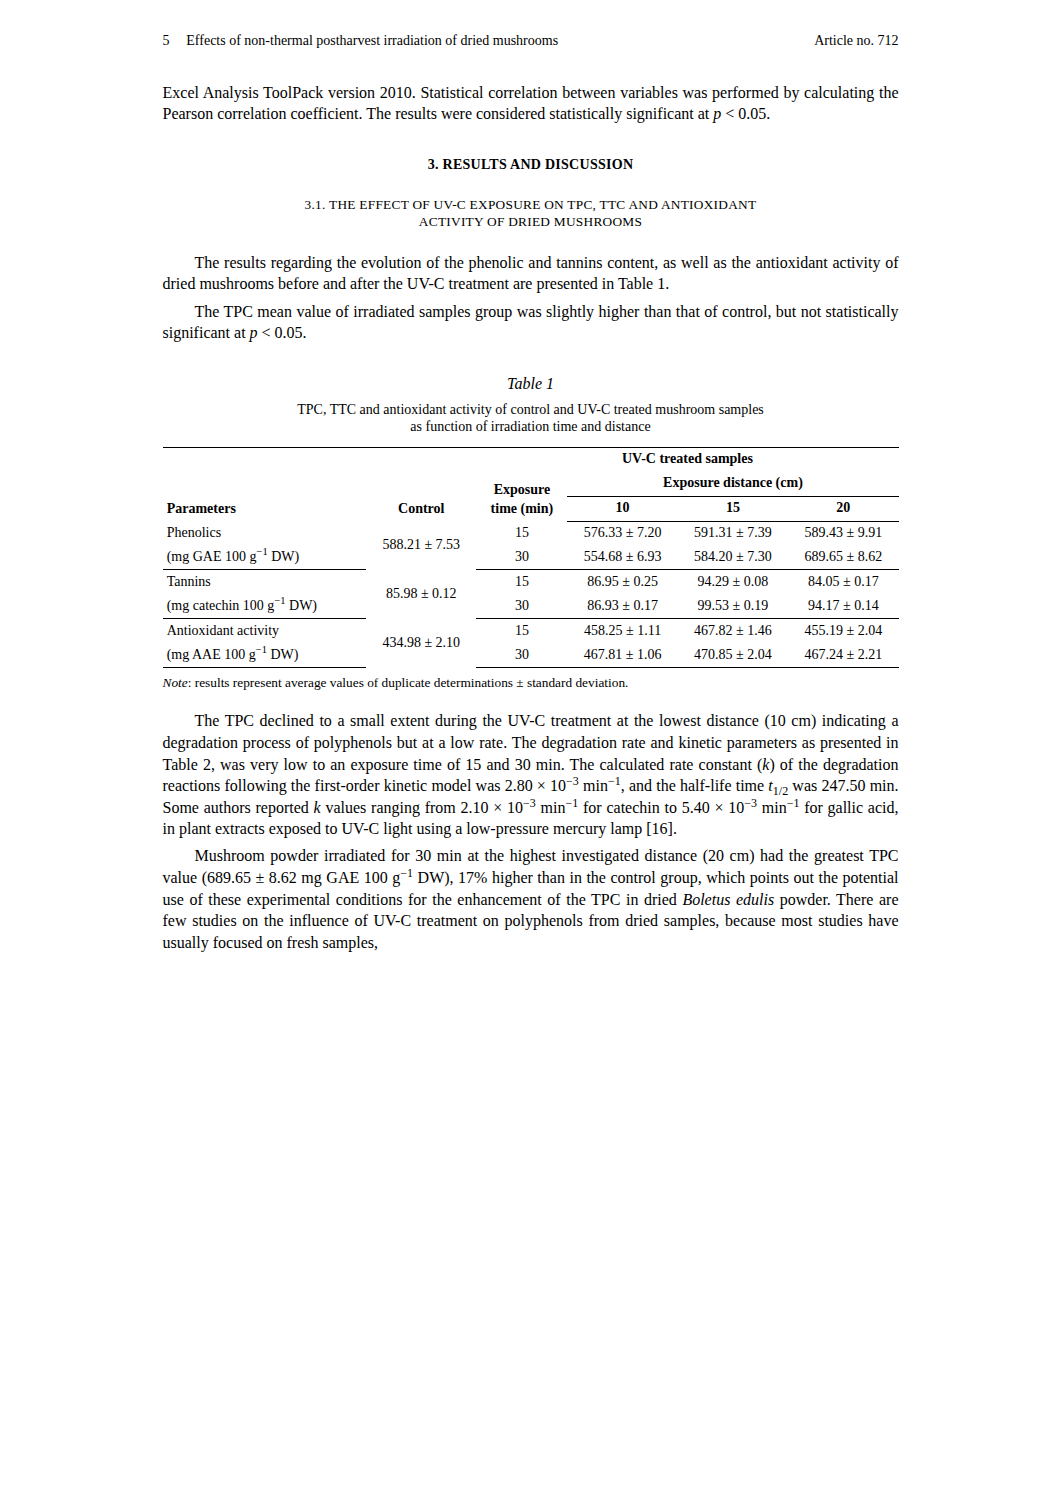5 Effects of non-thermal postharvest irradiation of dried mushrooms Article no. 712
Excel Analysis ToolPack version 2010. Statistical correlation between variables was performed by calculating the Pearson correlation coefficient. The results were considered statistically significant at p < 0.05.
3. Results and discussion
3.1. The effect of UV-C exposure on TPC, TTC and antioxidant
activity of dried mushrooms
The results regarding the evolution of the phenolic and tannins content, as well as the antioxidant activity of dried mushrooms before and after the UV-C treatment are presented in Table 1.
The TPC mean value of irradiated samples group was slightly higher than that of control, but not statistically significant at p < 0.05.
Table 1
TPC, TTC and antioxidant activity of control and UV-C treated mushroom samples
as function of irradiation time and distance
| Parameters | Control | UV-C treated samples |
| --- | --- | --- |
| Exposure time (min) | Exposure distance (cm) |
| 10 | 15 | 20 |
| Phenolics | 588.21 ± 7.53 | 15 | 576.33 ± 7.20 | 591.31 ± 7.39 | 589.43 ± 9.91 |
| (mg GAE 100 g −1 DW) | 30 | 554.68 ± 6.93 | 584.20 ± 7.30 | 689.65 ± 8.62 |
| Tannins | 85.98 ± 0.12 | 15 | 86.95 ± 0.25 | 94.29 ± 0.08 | 84.05 ± 0.17 |
| (mg catechin 100 g −1 DW) | 30 | 86.93 ± 0.17 | 99.53 ± 0.19 | 94.17 ± 0.14 |
| Antioxidant activity | 434.98 ± 2.10 | 15 | 458.25 ± 1.11 | 467.82 ± 1.46 | 455.19 ± 2.04 |
| (mg AAE 100 g −1 DW) | 30 | 467.81 ± 1.06 | 470.85 ± 2.04 | 467.24 ± 2.21 |
Note: results represent average values of duplicate determinations ± standard deviation.
The TPC declined to a small extent during the UV-C treatment at the lowest distance (10 cm) indicating a degradation process of polyphenols but at a low rate. The degradation rate and kinetic parameters as presented in Table 2, was very low to an exposure time of 15 and 30 min. The calculated rate constant (k) of the degradation reactions following the first-order kinetic model was 2.80 × 10−3 min−1, and the half-life time t1/2 was 247.50 min. Some authors reported k values ranging from 2.10 × 10−3 min−1 for catechin to 5.40 × 10−3 min−1 for gallic acid, in plant extracts exposed to UV-C light using a low-pressure mercury lamp [16].
Mushroom powder irradiated for 30 min at the highest investigated distance (20 cm) had the greatest TPC value (689.65 ± 8.62 mg GAE 100 g−1 DW), 17% higher than in the control group, which points out the potential use of these experimental conditions for the enhancement of the TPC in dried Boletus edulis powder. There are few studies on the influence of UV-C treatment on polyphenols from dried samples, because most studies have usually focused on fresh samples,